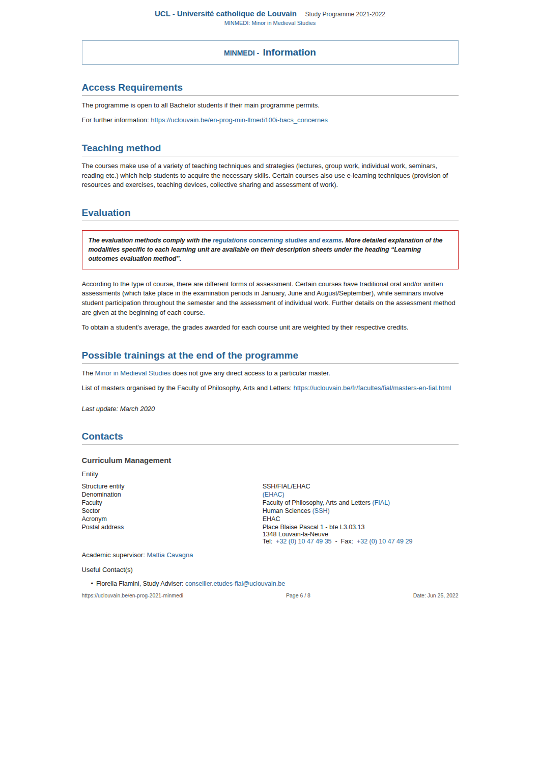UCL - Université catholique de Louvain Study Programme 2021-2022
MINMEDI: Minor in Medieval Studies
MINMEDI - Information
Access Requirements
The programme is open to all Bachelor students if their main programme permits.
For further information: https://uclouvain.be/en-prog-min-llmedi100i-bacs_concernes
Teaching method
The courses make use of a variety of teaching techniques and strategies (lectures, group work, individual work, seminars, reading etc.) which help students to acquire the necessary skills. Certain courses also use e-learning techniques (provision of resources and exercises, teaching devices, collective sharing and assessment of work).
Evaluation
The evaluation methods comply with the regulations concerning studies and exams. More detailed explanation of the modalities specific to each learning unit are available on their description sheets under the heading “Learning outcomes evaluation method”.
According to the type of course, there are different forms of assessment. Certain courses have traditional oral and/or written assessments (which take place in the examination periods in January, June and August/September), while seminars involve student participation throughout the semester and the assessment of individual work. Further details on the assessment method are given at the beginning of each course.
To obtain a student's average, the grades awarded for each course unit are weighted by their respective credits.
Possible trainings at the end of the programme
The Minor in Medieval Studies does not give any direct access to a particular master.
List of masters organised by the Faculty of Philosophy, Arts and Letters: https://uclouvain.be/fr/facultes/fial/masters-en-fial.html
Last update: March 2020
Contacts
Curriculum Management
Entity
| Structure entity | SSH/FIAL/EHAC |
| Denomination | (EHAC) |
| Faculty | Faculty of Philosophy, Arts and Letters (FIAL) |
| Sector | Human Sciences (SSH) |
| Acronym | EHAC |
| Postal address | Place Blaise Pascal 1 - bte L3.03.13 1348 Louvain-la-Neuve Tel: +32 (0) 10 47 49 35 - Fax: +32 (0) 10 47 49 29 |
Academic supervisor: Mattia Cavagna
Useful Contact(s)
Fiorella Flamini, Study Adviser: conseiller.etudes-fial@uclouvain.be
https://uclouvain.be/en-prog-2021-minmedi Page 6 / 8 Date: Jun 25, 2022